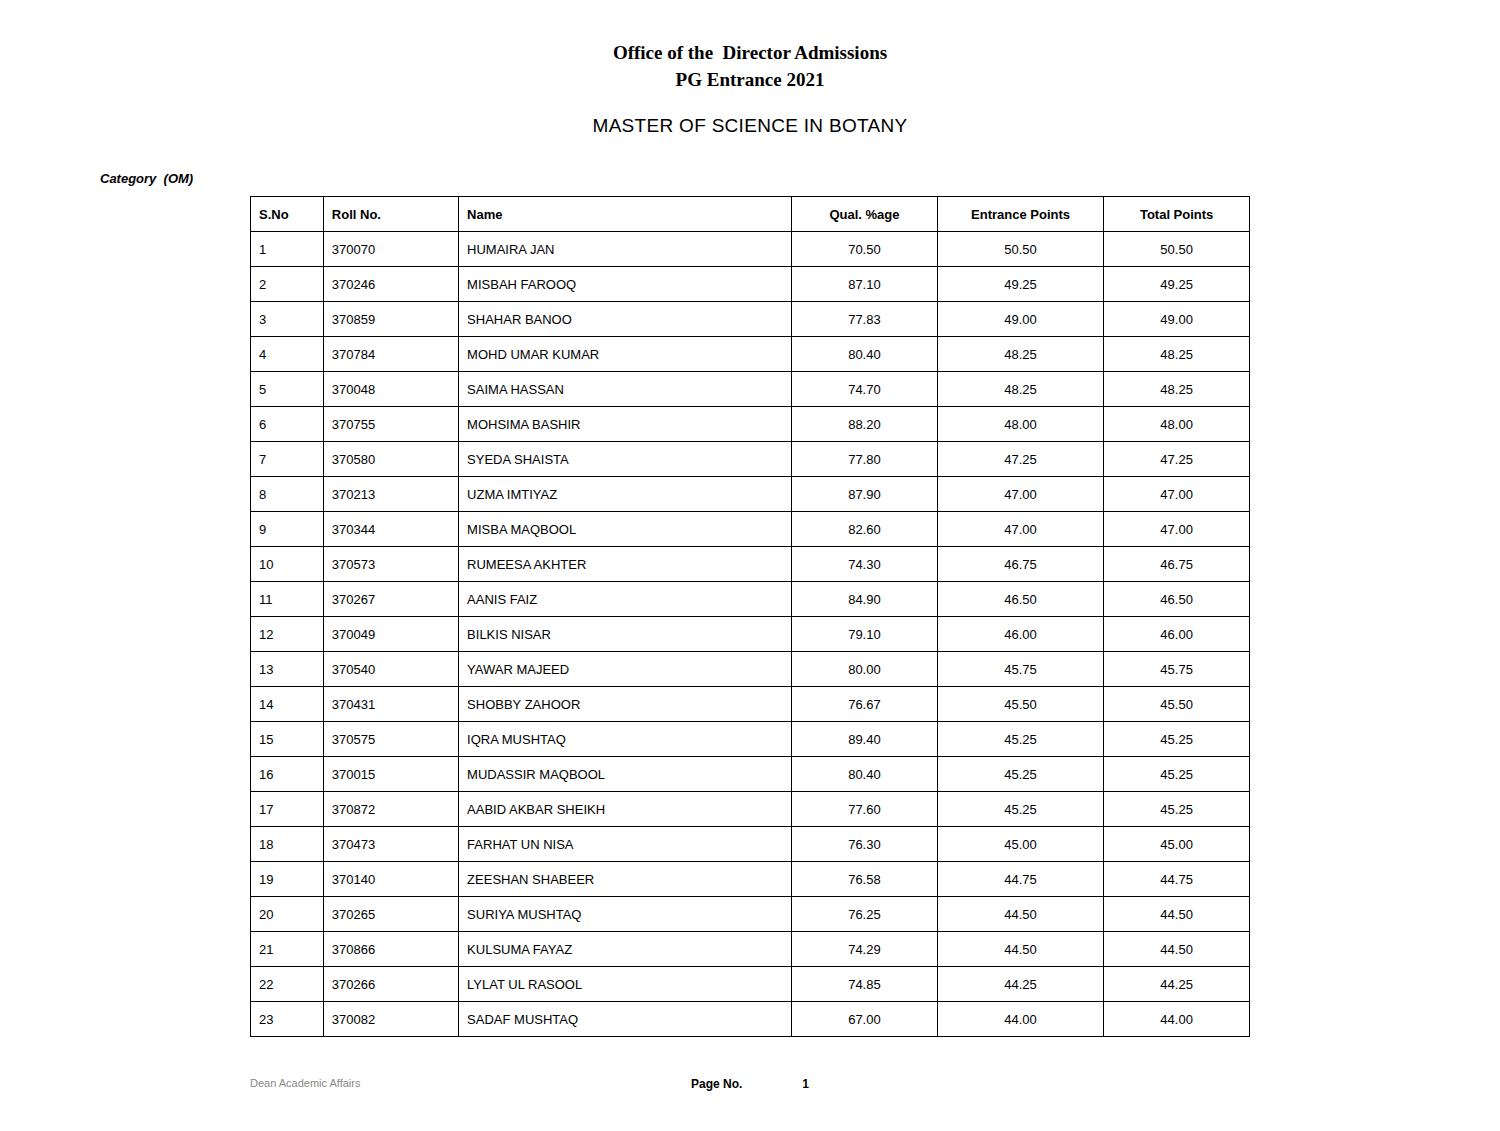Office of the Director Admissions
PG Entrance 2021
MASTER OF SCIENCE IN BOTANY
Category (OM)
| S.No | Roll No. | Name | Qual. %age | Entrance Points | Total Points |
| --- | --- | --- | --- | --- | --- |
| 1 | 370070 | HUMAIRA JAN | 70.50 | 50.50 | 50.50 |
| 2 | 370246 | MISBAH FAROOQ | 87.10 | 49.25 | 49.25 |
| 3 | 370859 | SHAHAR BANOO | 77.83 | 49.00 | 49.00 |
| 4 | 370784 | MOHD UMAR KUMAR | 80.40 | 48.25 | 48.25 |
| 5 | 370048 | SAIMA HASSAN | 74.70 | 48.25 | 48.25 |
| 6 | 370755 | MOHSIMA BASHIR | 88.20 | 48.00 | 48.00 |
| 7 | 370580 | SYEDA SHAISTA | 77.80 | 47.25 | 47.25 |
| 8 | 370213 | UZMA IMTIYAZ | 87.90 | 47.00 | 47.00 |
| 9 | 370344 | MISBA MAQBOOL | 82.60 | 47.00 | 47.00 |
| 10 | 370573 | RUMEESA AKHTER | 74.30 | 46.75 | 46.75 |
| 11 | 370267 | AANIS FAIZ | 84.90 | 46.50 | 46.50 |
| 12 | 370049 | BILKIS NISAR | 79.10 | 46.00 | 46.00 |
| 13 | 370540 | YAWAR MAJEED | 80.00 | 45.75 | 45.75 |
| 14 | 370431 | SHOBBY ZAHOOR | 76.67 | 45.50 | 45.50 |
| 15 | 370575 | IQRA MUSHTAQ | 89.40 | 45.25 | 45.25 |
| 16 | 370015 | MUDASSIR MAQBOOL | 80.40 | 45.25 | 45.25 |
| 17 | 370872 | AABID AKBAR SHEIKH | 77.60 | 45.25 | 45.25 |
| 18 | 370473 | FARHAT UN NISA | 76.30 | 45.00 | 45.00 |
| 19 | 370140 | ZEESHAN SHABEER | 76.58 | 44.75 | 44.75 |
| 20 | 370265 | SURIYA MUSHTAQ | 76.25 | 44.50 | 44.50 |
| 21 | 370866 | KULSUMA FAYAZ | 74.29 | 44.50 | 44.50 |
| 22 | 370266 | LYLAT UL RASOOL | 74.85 | 44.25 | 44.25 |
| 23 | 370082 | SADAF MUSHTAQ | 67.00 | 44.00 | 44.00 |
Dean Academic Affairs
Page No.1